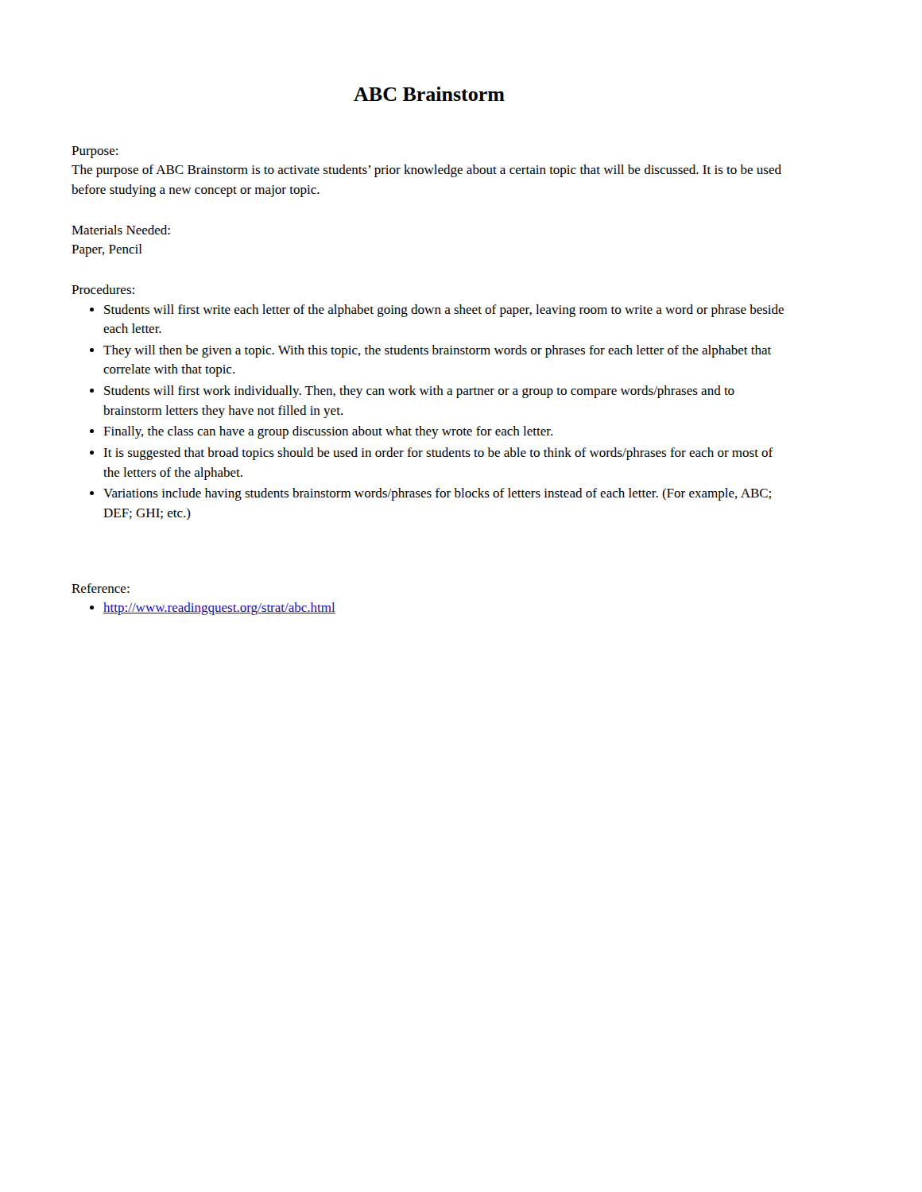ABC Brainstorm
Purpose:
The purpose of ABC Brainstorm is to activate students’ prior knowledge about a certain topic that will be discussed. It is to be used before studying a new concept or major topic.
Materials Needed:
Paper, Pencil
Procedures:
Students will first write each letter of the alphabet going down a sheet of paper, leaving room to write a word or phrase beside each letter.
They will then be given a topic. With this topic, the students brainstorm words or phrases for each letter of the alphabet that correlate with that topic.
Students will first work individually. Then, they can work with a partner or a group to compare words/phrases and to brainstorm letters they have not filled in yet.
Finally, the class can have a group discussion about what they wrote for each letter.
It is suggested that broad topics should be used in order for students to be able to think of words/phrases for each or most of the letters of the alphabet.
Variations include having students brainstorm words/phrases for blocks of letters instead of each letter. (For example, ABC; DEF; GHI; etc.)
Reference:
http://www.readingquest.org/strat/abc.html